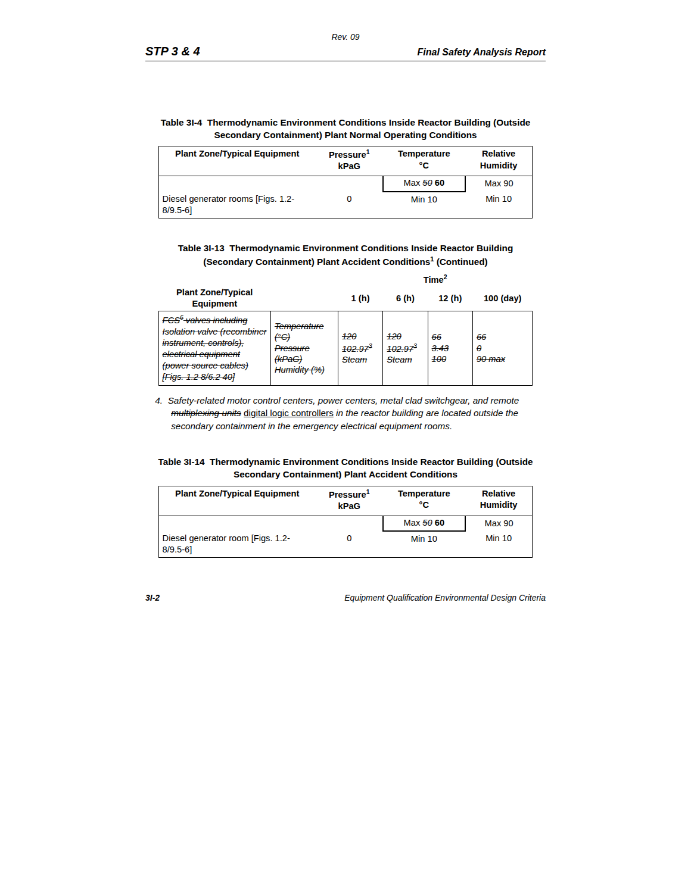Rev. 09
STP 3 & 4
Final Safety Analysis Report
Table 3I-4 Thermodynamic Environment Conditions Inside Reactor Building (Outside
Secondary Containment) Plant Normal Operating Conditions
| Plant Zone/Typical Equipment | Pressure 1 kPaG | Temperature °C | Relative Humidity |
| --- | --- | --- | --- |
| | | Max 50 60 | Max 90 |
| Diesel generator rooms [Figs. 1.2-8/9.5-6] | 0 | Min 10 | Min 10 |
Table 3I-13 Thermodynamic Environment Conditions Inside Reactor Building
(Secondary Containment) Plant Accident Conditions1 (Continued)
| | | Time 2 |
| Plant Zone/Typical Equipment | | 1 (h) | 6 (h) | 12 (h) | 100 (day) |
| FCS 6 valves including Isolation valve (recombiner instrument, controls), electrical equipment (power source cables)[Figs. 1.2 8/6.2 40] | Temperature (°C) Pressure (kPaG) Humidity (%) | 120 102.97 3 Steam | 120 102.97 3 Steam | 66 3.43 100 | 66 0 90 max |
4. Safety-related motor control centers, power centers, metal clad switchgear, and remote multiplexing units digital logic controllers in the reactor building are located outside the secondary containment in the emergency electrical equipment rooms.
Table 3I-14 Thermodynamic Environment Conditions Inside Reactor Building (Outside
Secondary Containment) Plant Accident Conditions
| Plant Zone/Typical Equipment | Pressure 1 kPaG | Temperature °C | Relative Humidity |
| --- | --- | --- | --- |
| | | Max 50 60 | Max 90 |
| Diesel generator room [Figs. 1.2-8/9.5-6] | 0 | Min 10 | Min 10 |
3I-2
Equipment Qualification Environmental Design Criteria